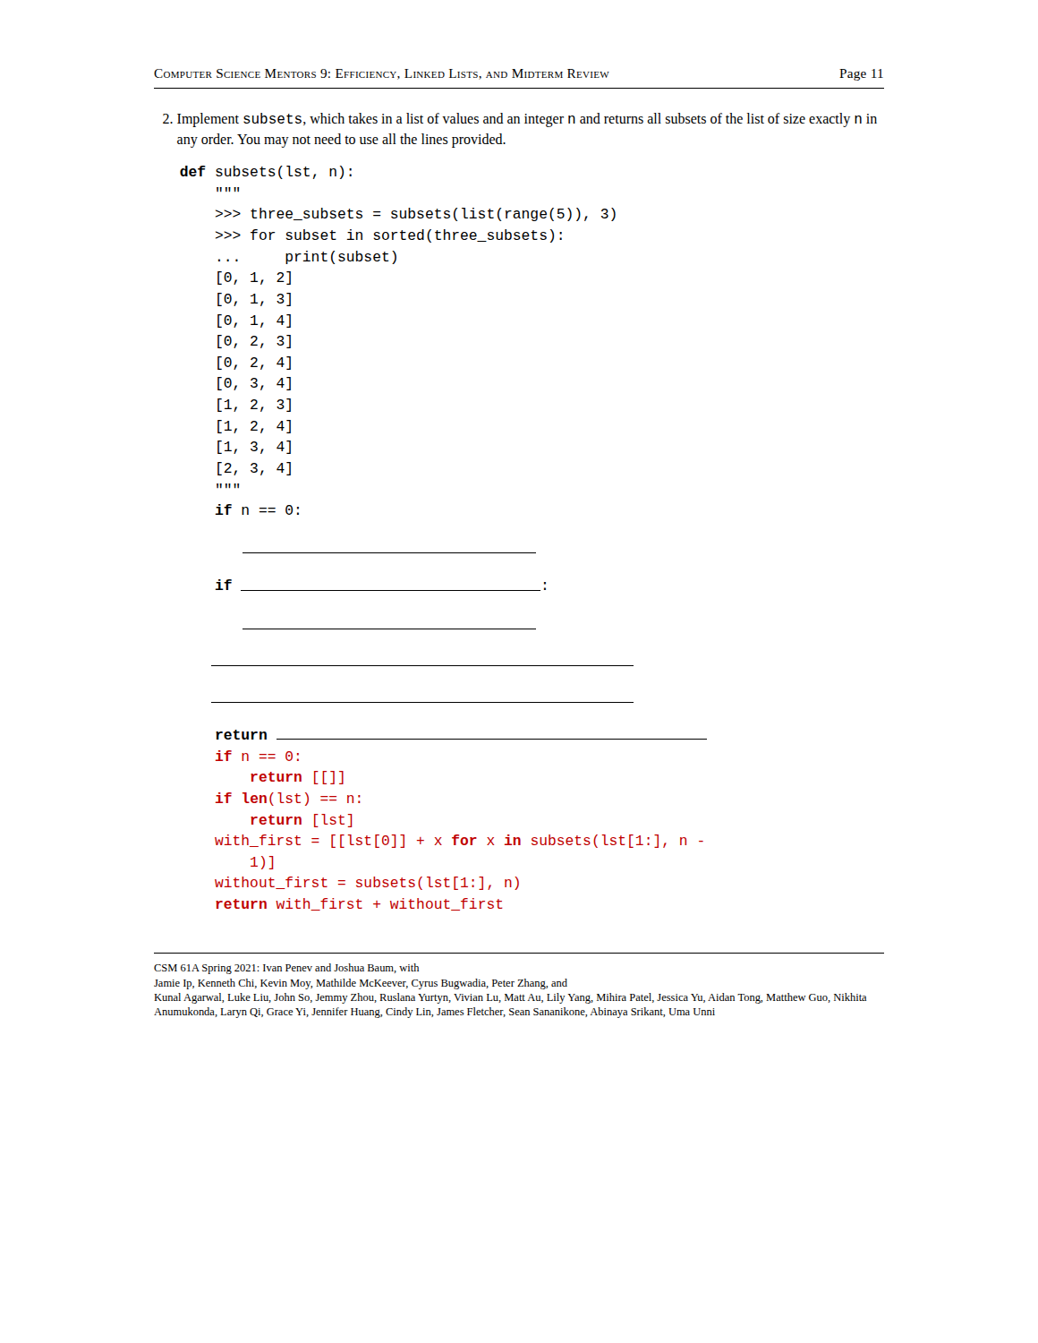Computer Science Mentors 9: Efficiency, Linked Lists, and Midterm Review Page 11
Implement subsets, which takes in a list of values and an integer n and returns all subsets of the list of size exactly n in any order. You may not need to use all the lines provided.
def subsets(lst, n):
    """
    >>> three_subsets = subsets(list(range(5)), 3)
    >>> for subset in sorted(three_subsets):
    ...     print(subset)
    [0, 1, 2]
    [0, 1, 3]
    [0, 1, 4]
    [0, 2, 3]
    [0, 2, 4]
    [0, 3, 4]
    [1, 2, 3]
    [1, 2, 4]
    [1, 3, 4]
    [2, 3, 4]
    """
    if n == 0:
    if  :
    return 
    if n == 0:
        return [[]]
    if len(lst) == n:
        return [lst]
    with_first = [[lst[0]] + x for x in subsets(lst[1:], n -
        1)]
    without_first = subsets(lst[1:], n)
    return with_first + without_first
CSM 61A Spring 2021: Ivan Penev and Joshua Baum, with
Jamie Ip, Kenneth Chi, Kevin Moy, Mathilde McKeever, Cyrus Bugwadia, Peter Zhang, and
Kunal Agarwal, Luke Liu, John So, Jemmy Zhou, Ruslana Yurtyn, Vivian Lu, Matt Au, Lily Yang, Mihira Patel, Jessica Yu, Aidan Tong, Matthew Guo, Nikhita Anumukonda, Laryn Qi, Grace Yi, Jennifer Huang, Cindy Lin, James Fletcher, Sean Sananikone, Abinaya Srikant, Uma Unni